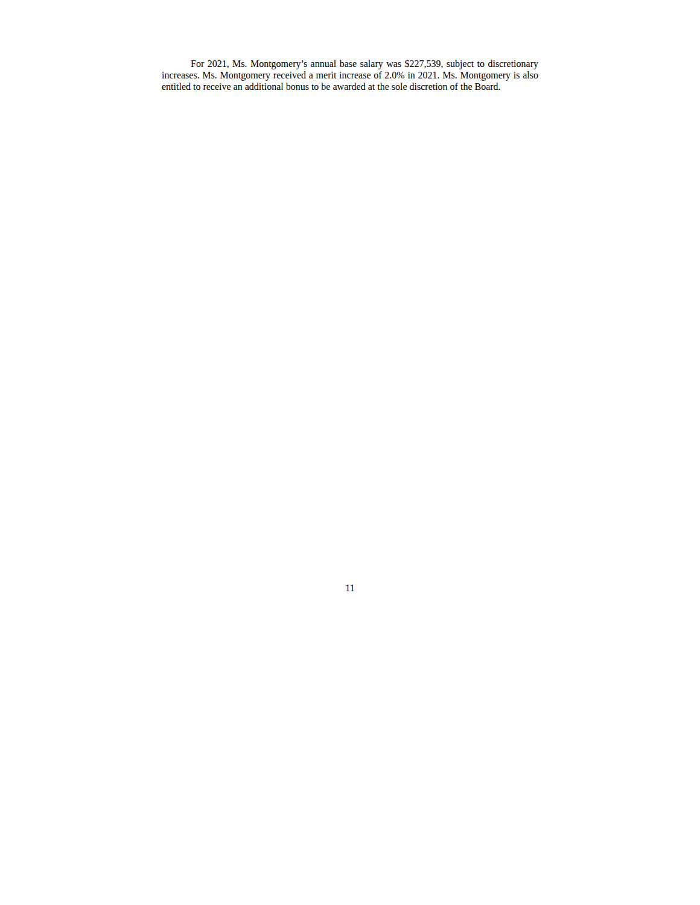For 2021, Ms. Montgomery’s annual base salary was $227,539, subject to discretionary increases. Ms. Montgomery received a merit increase of 2.0% in 2021. Ms. Montgomery is also entitled to receive an additional bonus to be awarded at the sole discretion of the Board.
11